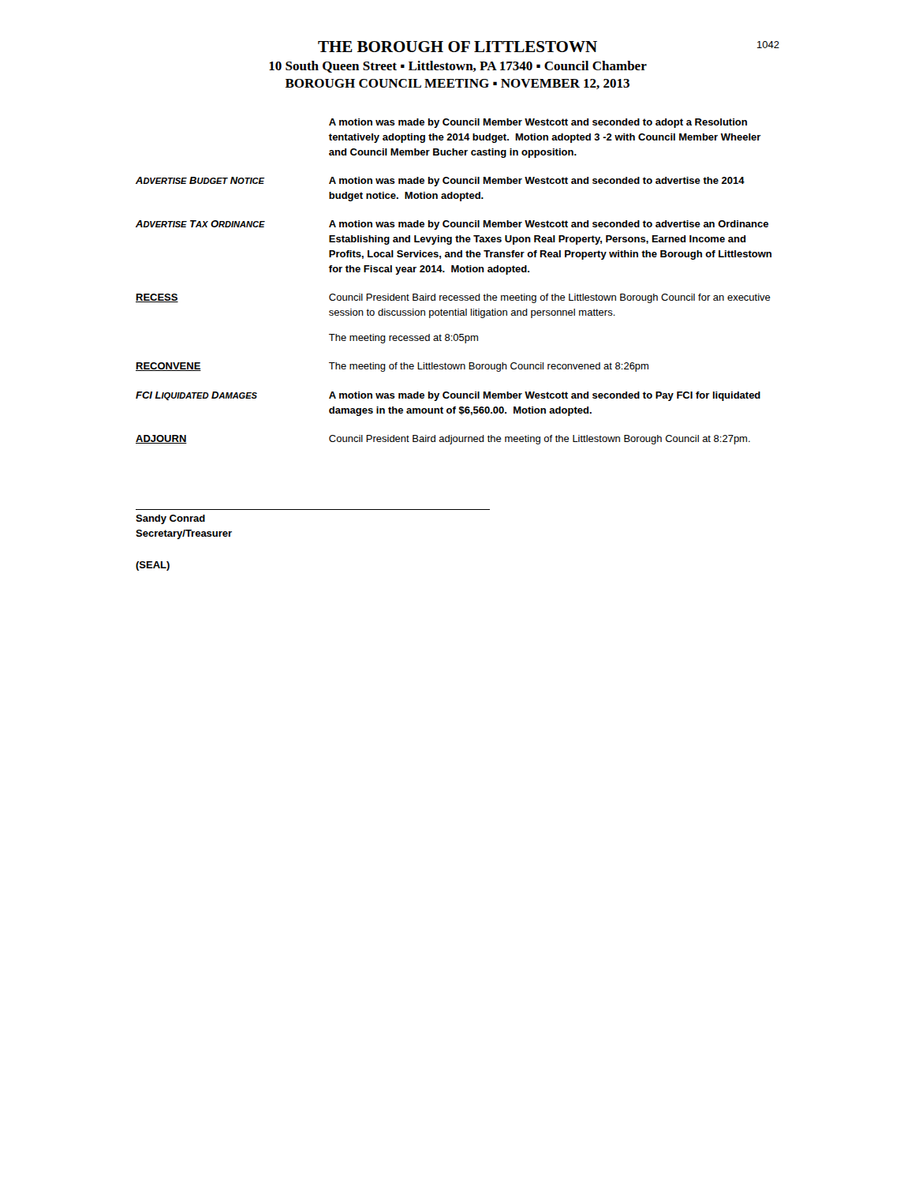1042
THE BOROUGH OF LITTLESTOWN
10 South Queen Street ▪ Littlestown, PA 17340 ▪ Council Chamber
BOROUGH COUNCIL MEETING ▪ NOVEMBER 12, 2013
| | A motion was made by Council Member Westcott and seconded to adopt a Resolution tentatively adopting the 2014 budget. Motion adopted 3 -2 with Council Member Wheeler and Council Member Bucher casting in opposition. |
| A DVERTISE B UDGET N OTICE | A motion was made by Council Member Westcott and seconded to advertise the 2014 budget notice. Motion adopted. |
| A DVERTISE T AX O RDINANCE | A motion was made by Council Member Westcott and seconded to advertise an Ordinance Establishing and Levying the Taxes Upon Real Property, Persons, Earned Income and Profits, Local Services, and the Transfer of Real Property within the Borough of Littlestown for the Fiscal year 2014. Motion adopted. |
| RECESS | Council President Baird recessed the meeting of the Littlestown Borough Council for an executive session to discussion potential litigation and personnel matters. The meeting recessed at 8:05pm |
| RECONVENE | The meeting of the Littlestown Borough Council reconvened at 8:26pm |
| FCI L IQUIDATED D AMAGES | A motion was made by Council Member Westcott and seconded to Pay FCI for liquidated damages in the amount of $6,560.00. Motion adopted. |
| ADJOURN | Council President Baird adjourned the meeting of the Littlestown Borough Council at 8:27pm. |
Sandy Conrad
Secretary/Treasurer
(SEAL)